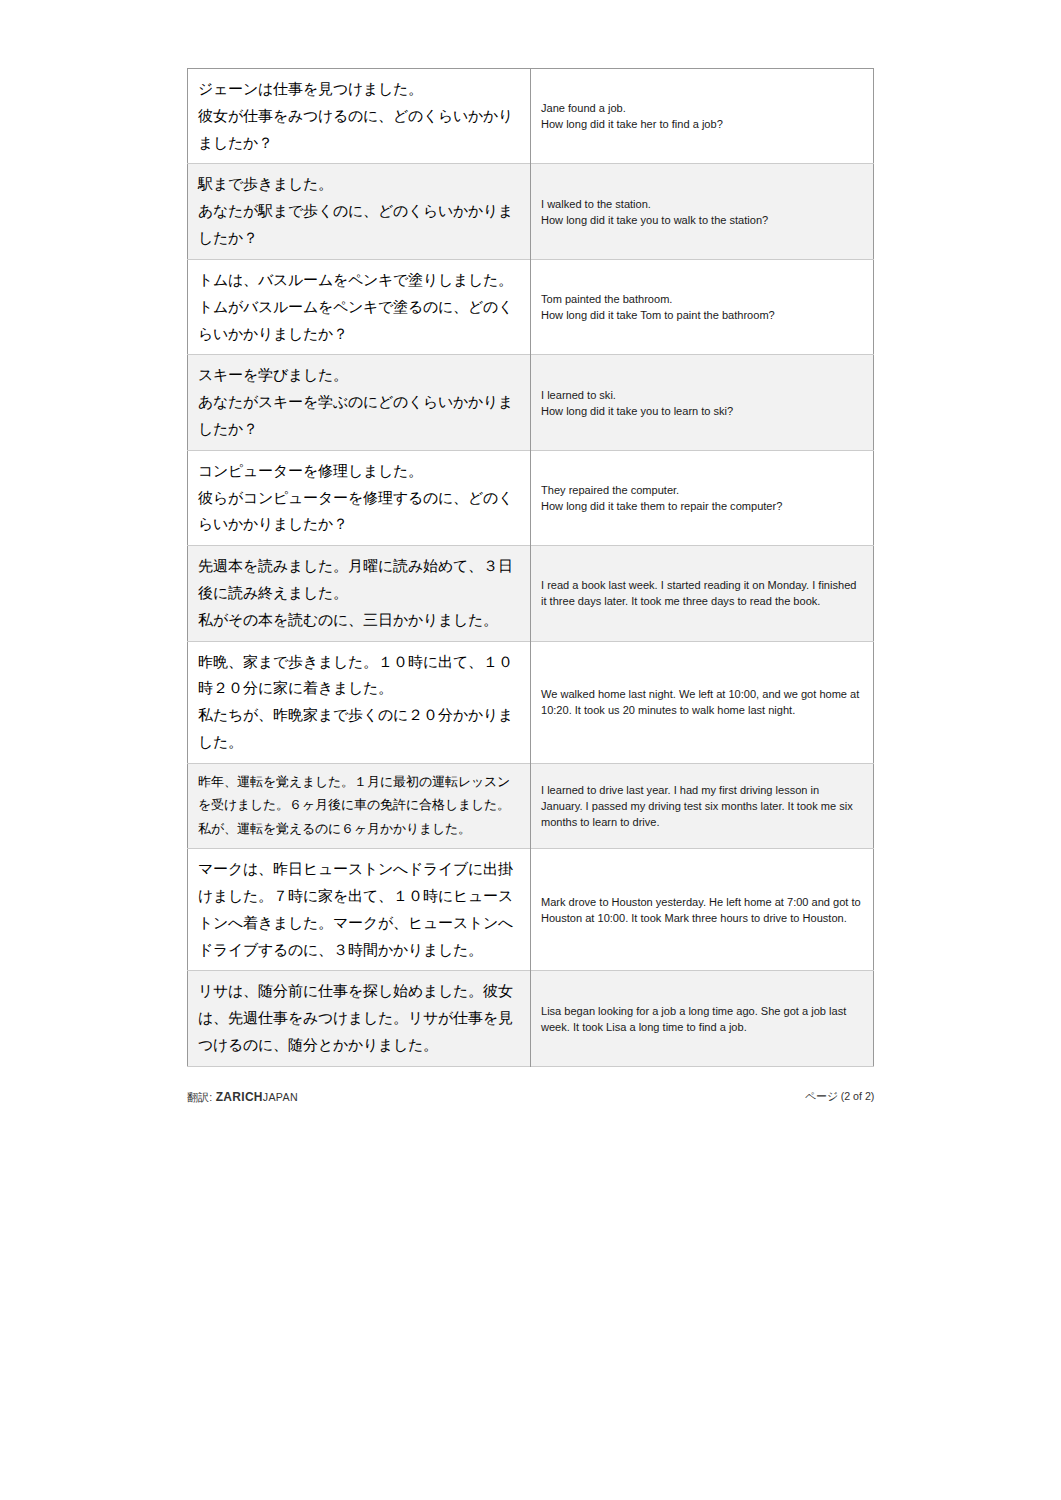| ジェーンは仕事を見つけました。 彼女が仕事をみつけるのに、どのくらいかかりましたか？ | Jane found a job. How long did it take her to find a job? |
| 駅まで歩きました。 あなたが駅まで歩くのに、どのくらいかかりましたか？ | I walked to the station. How long did it take you to walk to the station? |
| トムは、バスルームをペンキで塗りしました。 トムがバスルームをペンキで塗るのに、どのくらいかかりましたか？ | Tom painted the bathroom. How long did it take Tom to paint the bathroom? |
| スキーを学びました。 あなたがスキーを学ぶのにどのくらいかかりましたか？ | I learned to ski. How long did it take you to learn to ski? |
| コンピューターを修理しました。 彼らがコンピューターを修理するのに、どのくらいかかりましたか？ | They repaired the computer. How long did it take them to repair the computer? |
| 先週本を読みました。月曜に読み始めて、３日後に読み終えました。 私がその本を読むのに、三日かかりました。 | I read a book last week. I started reading it on Monday. I finished it three days later. It took me three days to read the book. |
| 昨晩、家まで歩きました。１０時に出て、１０時２０分に家に着きました。 私たちが、昨晩家まで歩くのに２０分かかりました。 | We walked home last night. We left at 10:00, and we got home at 10:20. It took us 20 minutes to walk home last night. |
| 昨年、運転を覚えました。１月に最初の運転レッスンを受けました。６ヶ月後に車の免許に合格しました。私が、運転を覚えるのに６ヶ月かかりました。 | I learned to drive last year. I had my first driving lesson in January. I passed my driving test six months later. It took me six months to learn to drive. |
| マークは、昨日ヒューストンへドライブに出掛けました。７時に家を出て、１０時にヒューストンへ着きました。マークが、ヒューストンへドライブするのに、３時間かかりました。 | Mark drove to Houston yesterday. He left home at 7:00 and got to Houston at 10:00. It took Mark three hours to drive to Houston. |
| リサは、随分前に仕事を探し始めました。彼女は、先週仕事をみつけました。リサが仕事を見つけるのに、随分とかかりました。 | Lisa began looking for a job a long time ago. She got a job last week. It took Lisa a long time to find a job. |
翻訳: ZARICH JAPAN
ページ (2 of 2)